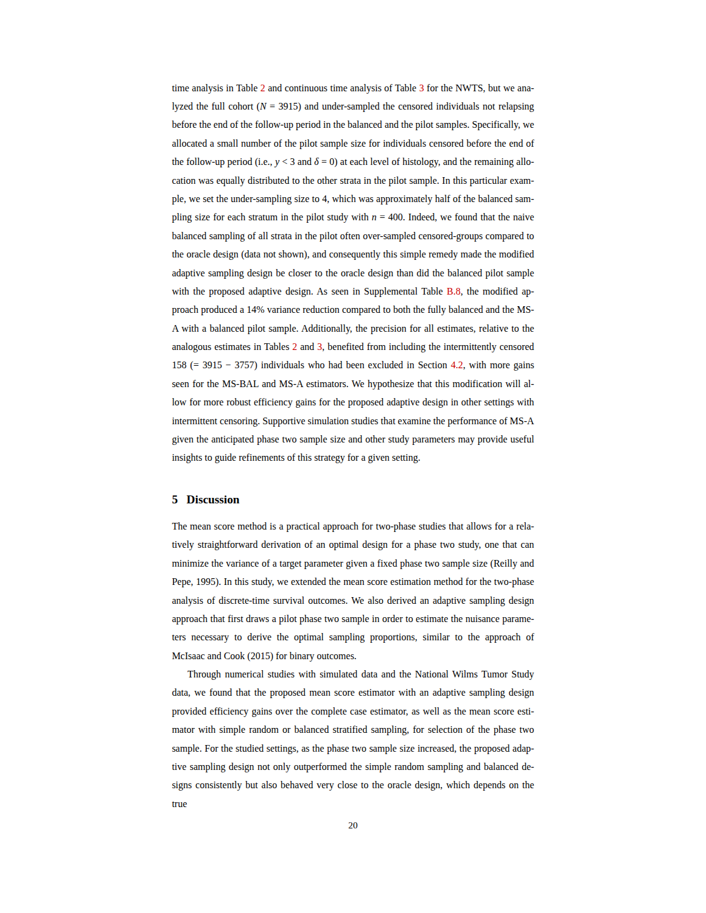time analysis in Table 2 and continuous time analysis of Table 3 for the NWTS, but we analyzed the full cohort (N = 3915) and under-sampled the censored individuals not relapsing before the end of the follow-up period in the balanced and the pilot samples. Specifically, we allocated a small number of the pilot sample size for individuals censored before the end of the follow-up period (i.e., y < 3 and δ = 0) at each level of histology, and the remaining allocation was equally distributed to the other strata in the pilot sample. In this particular example, we set the under-sampling size to 4, which was approximately half of the balanced sampling size for each stratum in the pilot study with n = 400. Indeed, we found that the naive balanced sampling of all strata in the pilot often over-sampled censored-groups compared to the oracle design (data not shown), and consequently this simple remedy made the modified adaptive sampling design be closer to the oracle design than did the balanced pilot sample with the proposed adaptive design. As seen in Supplemental Table B.8, the modified approach produced a 14% variance reduction compared to both the fully balanced and the MS-A with a balanced pilot sample. Additionally, the precision for all estimates, relative to the analogous estimates in Tables 2 and 3, benefited from including the intermittently censored 158 (= 3915 − 3757) individuals who had been excluded in Section 4.2, with more gains seen for the MS-BAL and MS-A estimators. We hypothesize that this modification will allow for more robust efficiency gains for the proposed adaptive design in other settings with intermittent censoring. Supportive simulation studies that examine the performance of MS-A given the anticipated phase two sample size and other study parameters may provide useful insights to guide refinements of this strategy for a given setting.
5 Discussion
The mean score method is a practical approach for two-phase studies that allows for a relatively straightforward derivation of an optimal design for a phase two study, one that can minimize the variance of a target parameter given a fixed phase two sample size (Reilly and Pepe, 1995). In this study, we extended the mean score estimation method for the two-phase analysis of discrete-time survival outcomes. We also derived an adaptive sampling design approach that first draws a pilot phase two sample in order to estimate the nuisance parameters necessary to derive the optimal sampling proportions, similar to the approach of McIsaac and Cook (2015) for binary outcomes.
Through numerical studies with simulated data and the National Wilms Tumor Study data, we found that the proposed mean score estimator with an adaptive sampling design provided efficiency gains over the complete case estimator, as well as the mean score estimator with simple random or balanced stratified sampling, for selection of the phase two sample. For the studied settings, as the phase two sample size increased, the proposed adaptive sampling design not only outperformed the simple random sampling and balanced designs consistently but also behaved very close to the oracle design, which depends on the true
20